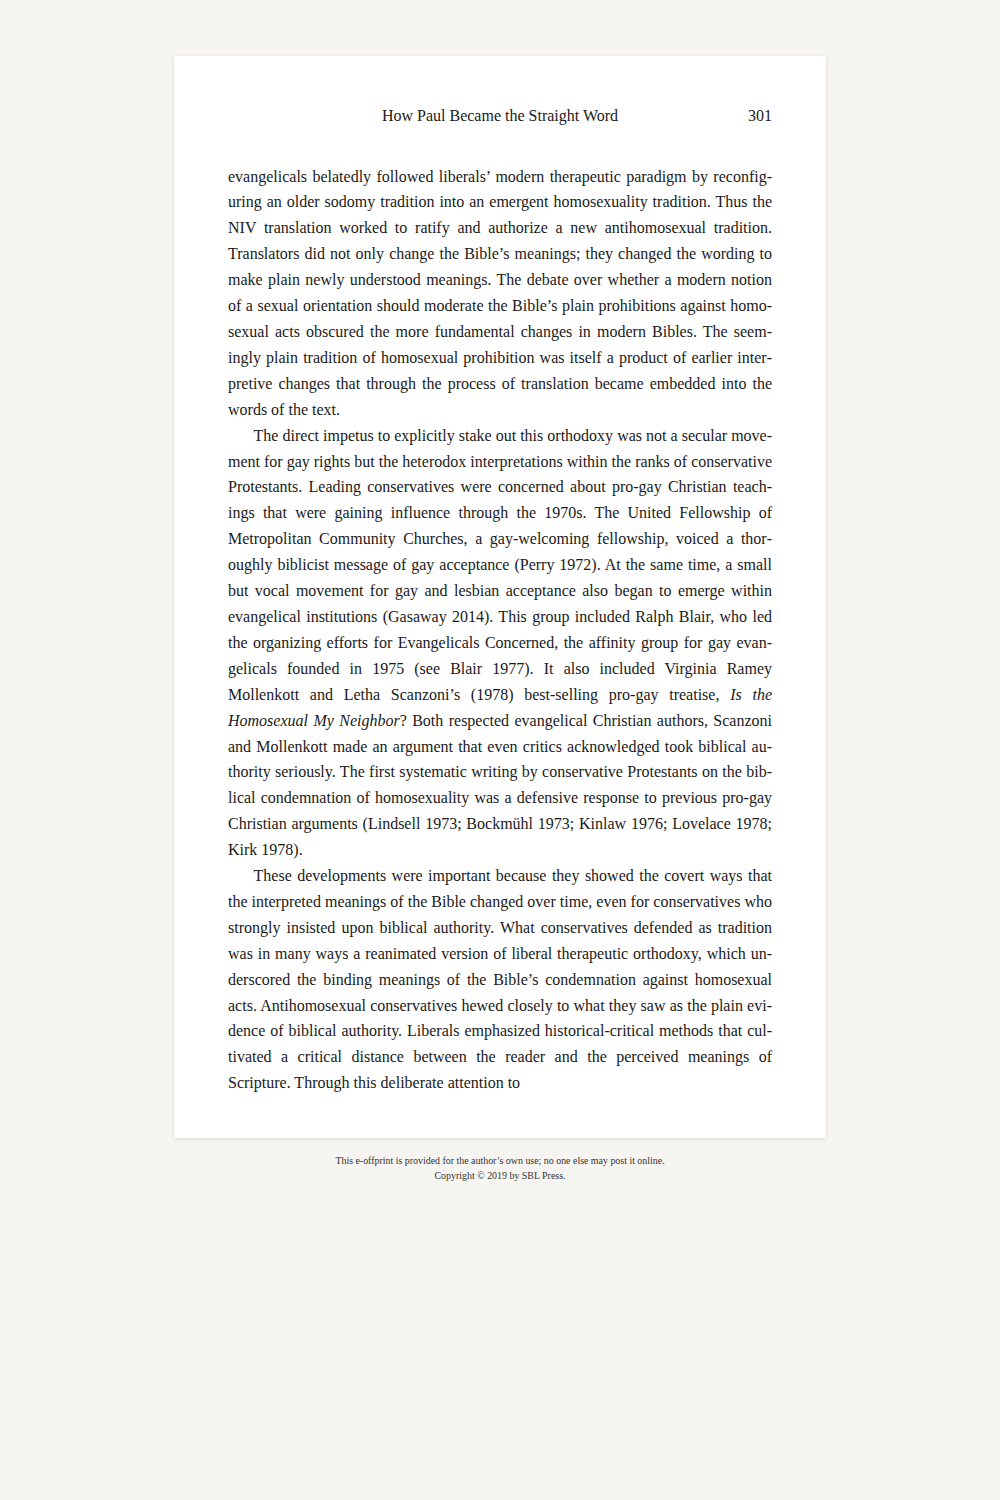How Paul Became the Straight Word 301
evangelicals belatedly followed liberals’ modern therapeutic paradigm by reconfiguring an older sodomy tradition into an emergent homosexuality tradition. Thus the NIV translation worked to ratify and authorize a new antihomosexual tradition. Translators did not only change the Bible’s meanings; they changed the wording to make plain newly understood meanings. The debate over whether a modern notion of a sexual orientation should moderate the Bible’s plain prohibitions against homosexual acts obscured the more fundamental changes in modern Bibles. The seemingly plain tradition of homosexual prohibition was itself a product of earlier interpretive changes that through the process of translation became embedded into the words of the text.
The direct impetus to explicitly stake out this orthodoxy was not a secular movement for gay rights but the heterodox interpretations within the ranks of conservative Protestants. Leading conservatives were concerned about pro-gay Christian teachings that were gaining influence through the 1970s. The United Fellowship of Metropolitan Community Churches, a gay-welcoming fellowship, voiced a thoroughly biblicist message of gay acceptance (Perry 1972). At the same time, a small but vocal movement for gay and lesbian acceptance also began to emerge within evangelical institutions (Gasaway 2014). This group included Ralph Blair, who led the organizing efforts for Evangelicals Concerned, the affinity group for gay evangelicals founded in 1975 (see Blair 1977). It also included Virginia Ramey Mollenkott and Letha Scanzoni’s (1978) best-selling pro-gay treatise, Is the Homosexual My Neighbor? Both respected evangelical Christian authors, Scanzoni and Mollenkott made an argument that even critics acknowledged took biblical authority seriously. The first systematic writing by conservative Protestants on the biblical condemnation of homosexuality was a defensive response to previous pro-gay Christian arguments (Lindsell 1973; Bockmühl 1973; Kinlaw 1976; Lovelace 1978; Kirk 1978).
These developments were important because they showed the covert ways that the interpreted meanings of the Bible changed over time, even for conservatives who strongly insisted upon biblical authority. What conservatives defended as tradition was in many ways a reanimated version of liberal therapeutic orthodoxy, which underscored the binding meanings of the Bible’s condemnation against homosexual acts. Antihomosexual conservatives hewed closely to what they saw as the plain evidence of biblical authority. Liberals emphasized historical-critical methods that cultivated a critical distance between the reader and the perceived meanings of Scripture. Through this deliberate attention to
This e-offprint is provided for the author’s own use; no one else may post it online.
Copyright © 2019 by SBL Press.